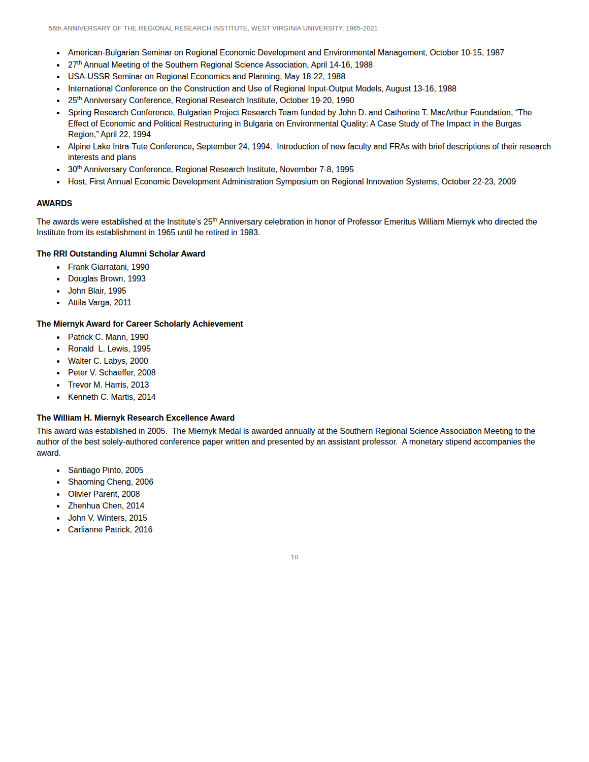56th ANNIVERSARY OF THE REGIONAL RESEARCH INSTITUTE, WEST VIRGINIA UNIVERSITY, 1965-2021
American-Bulgarian Seminar on Regional Economic Development and Environmental Management, October 10-15, 1987
27th Annual Meeting of the Southern Regional Science Association, April 14-16, 1988
USA-USSR Seminar on Regional Economics and Planning, May 18-22, 1988
International Conference on the Construction and Use of Regional Input-Output Models, August 13-16, 1988
25th Anniversary Conference, Regional Research Institute, October 19-20, 1990
Spring Research Conference, Bulgarian Project Research Team funded by John D. and Catherine T. MacArthur Foundation, “The Effect of Economic and Political Restructuring in Bulgaria on Environmental Quality: A Case Study of The Impact in the Burgas Region,” April 22, 1994
Alpine Lake Intra-Tute Conference, September 24, 1994. Introduction of new faculty and FRAs with brief descriptions of their research interests and plans
30th Anniversary Conference, Regional Research Institute, November 7-8, 1995
Host, First Annual Economic Development Administration Symposium on Regional Innovation Systems, October 22-23, 2009
AWARDS
The awards were established at the Institute’s 25th Anniversary celebration in honor of Professor Emeritus William Miernyk who directed the Institute from its establishment in 1965 until he retired in 1983.
The RRI Outstanding Alumni Scholar Award
Frank Giarratani, 1990
Douglas Brown, 1993
John Blair, 1995
Attila Varga, 2011
The Miernyk Award for Career Scholarly Achievement
Patrick C. Mann, 1990
Ronald L. Lewis, 1995
Walter C. Labys, 2000
Peter V. Schaeffer, 2008
Trevor M. Harris, 2013
Kenneth C. Martis, 2014
The William H. Miernyk Research Excellence Award
This award was established in 2005. The Miernyk Medal is awarded annually at the Southern Regional Science Association Meeting to the author of the best solely-authored conference paper written and presented by an assistant professor. A monetary stipend accompanies the award.
Santiago Pinto, 2005
Shaoming Cheng, 2006
Olivier Parent, 2008
Zhenhua Chen, 2014
John V. Winters, 2015
Carlianne Patrick, 2016
10